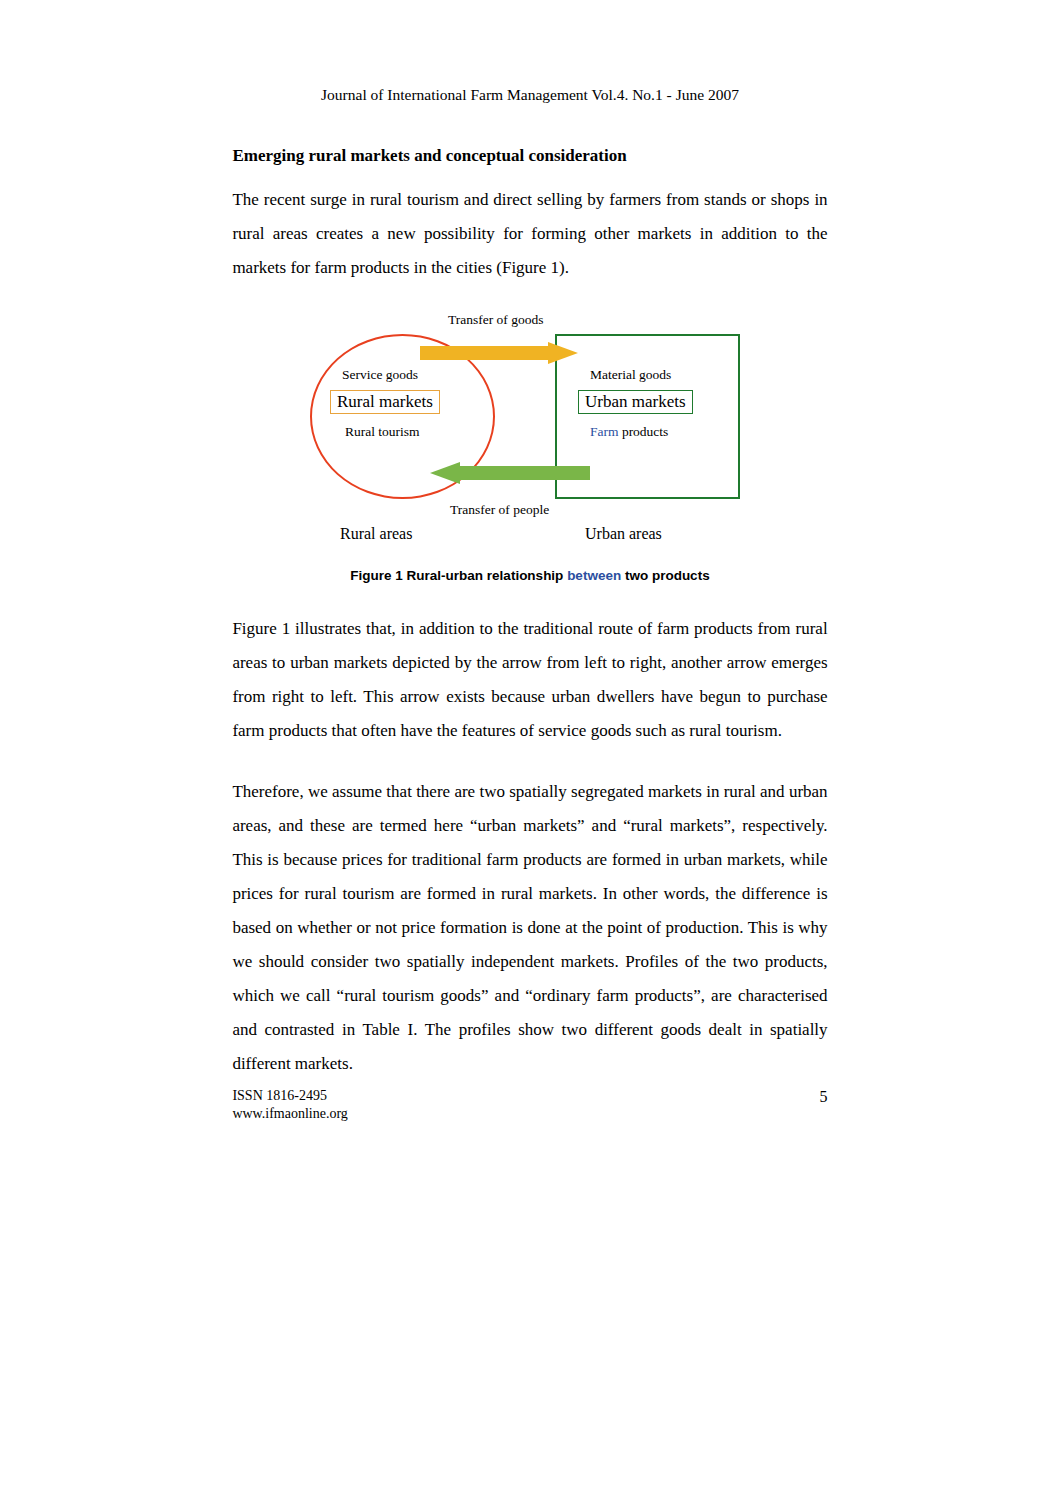Journal of International Farm Management Vol.4. No.1 - June 2007
Emerging rural markets and conceptual consideration
The recent surge in rural tourism and direct selling by farmers from stands or shops in rural areas creates a new possibility for forming other markets in addition to the markets for farm products in the cities (Figure 1).
Transfer of goods
Service goods Material goods
Rural markets
Urban markets
Rural tourism Farm products
Transfer of people
Rural areas Urban areas
Figure 1 Rural-urban relationship between two products
Figure 1 illustrates that, in addition to the traditional route of farm products from rural areas to urban markets depicted by the arrow from left to right, another arrow emerges from right to left. This arrow exists because urban dwellers have begun to purchase farm products that often have the features of service goods such as rural tourism.
Therefore, we assume that there are two spatially segregated markets in rural and urban areas, and these are termed here “urban markets” and “rural markets”, respectively. This is because prices for traditional farm products are formed in urban markets, while prices for rural tourism are formed in rural markets. In other words, the difference is based on whether or not price formation is done at the point of production. This is why we should consider two spatially independent markets. Profiles of the two products, which we call “rural tourism goods” and “ordinary farm products”, are characterised and contrasted in Table I. The profiles show two different goods dealt in spatially different markets.
ISSN 1816-2495
www.ifmaonline.org
5